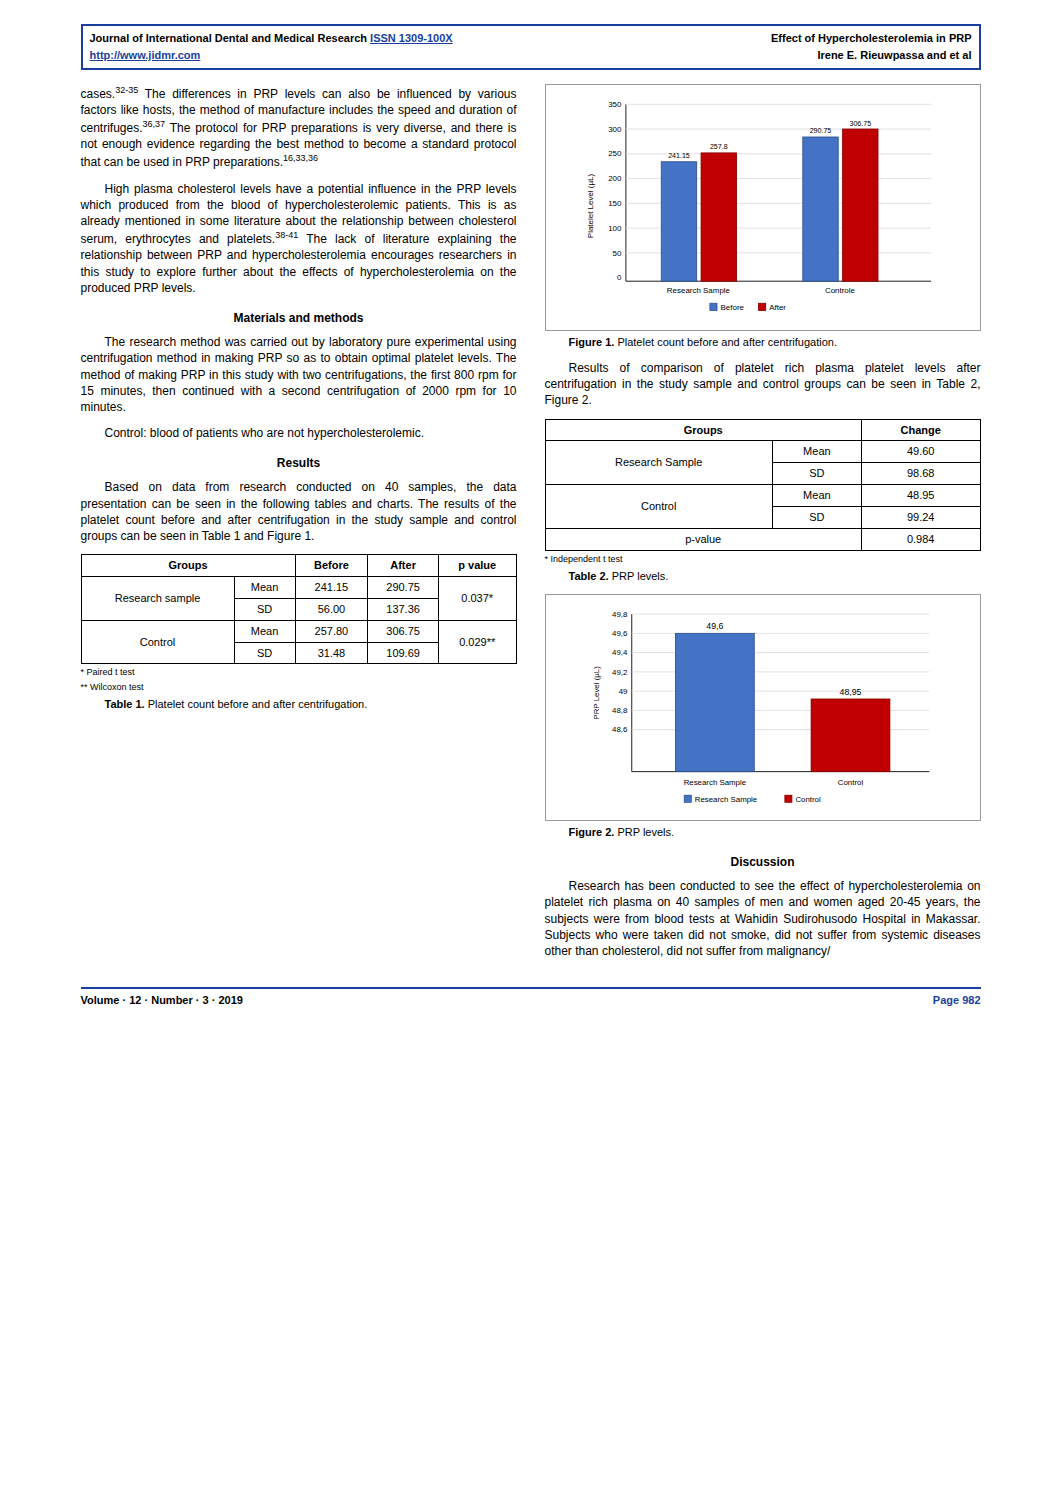| Journal of International Dental and Medical Research ISSN 1309-100X | Effect of Hypercholesterolemia in PRP |
| http://www.jidmr.com | Irene E. Rieuwpassa and et al |
cases.32-35 The differences in PRP levels can also be influenced by various factors like hosts, the method of manufacture includes the speed and duration of centrifuges.36,37 The protocol for PRP preparations is very diverse, and there is not enough evidence regarding the best method to become a standard protocol that can be used in PRP preparations.16,33,36
High plasma cholesterol levels have a potential influence in the PRP levels which produced from the blood of hypercholesterolemic patients. This is as already mentioned in some literature about the relationship between cholesterol serum, erythrocytes and platelets.38-41 The lack of literature explaining the relationship between PRP and hypercholesterolemia encourages researchers in this study to explore further about the effects of hypercholesterolemia on the produced PRP levels.
Materials and methods
The research method was carried out by laboratory pure experimental using centrifugation method in making PRP so as to obtain optimal platelet levels. The method of making PRP in this study with two centrifugations, the first 800 rpm for 15 minutes, then continued with a second centrifugation of 2000 rpm for 10 minutes.
Control: blood of patients who are not hypercholesterolemic.
Results
Based on data from research conducted on 40 samples, the data presentation can be seen in the following tables and charts. The results of the platelet count before and after centrifugation in the study sample and control groups can be seen in Table 1 and Figure 1.
| Groups | Before | After | p value |
| --- | --- | --- | --- |
| Research sample | Mean | 241.15 | 290.75 | 0.037* |
| SD | 56.00 | 137.36 |
| Control | Mean | 257.80 | 306.75 | 0.029** |
| SD | 31.48 | 109.69 |
* Paired t test
** Wilcoxon test
Table 1. Platelet count before and after centrifugation.
350 300 250 200 150 100 50 0 Platelet Level (µL) 241.15 257.8 290.75 306.75 Research Sample Controle Before After
Figure 1. Platelet count before and after centrifugation.
Results of comparison of platelet rich plasma platelet levels after centrifugation in the study sample and control groups can be seen in Table 2, Figure 2.
| Groups | Change |
| --- | --- |
| Research Sample | Mean | 49.60 |
| SD | 98.68 |
| Control | Mean | 48.95 |
| SD | 99.24 |
| p-value | 0.984 |
* Independent t test
Table 2. PRP levels.
49,8 49,6 49,4 49,2 49 48,8 48,6 PRP Level (µL) 49,6 48,95 Research Sample Control Research Sample Control
Figure 2. PRP levels.
Discussion
Research has been conducted to see the effect of hypercholesterolemia on platelet rich plasma on 40 samples of men and women aged 20-45 years, the subjects were from blood tests at Wahidin Sudirohusodo Hospital in Makassar. Subjects who were taken did not smoke, did not suffer from systemic diseases other than cholesterol, did not suffer from malignancy/
Volume · 12 · Number · 3 · 2019
Page 982